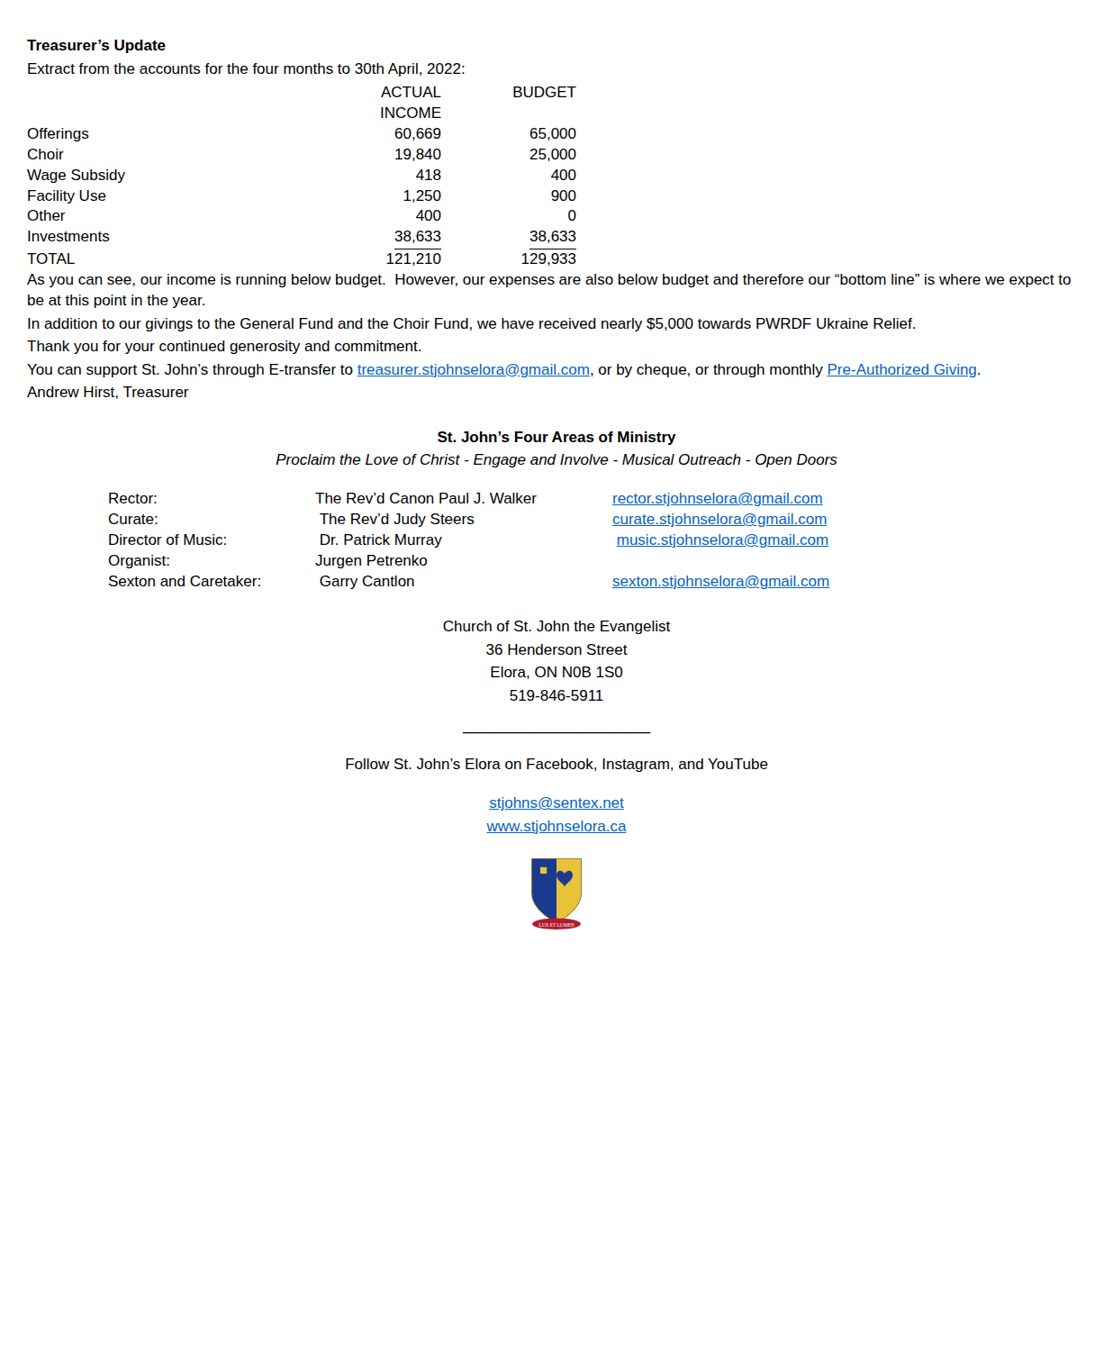Treasurer’s Update
Extract from the accounts for the four months to 30th April, 2022:
| | ACTUAL | BUDGET |
| | INCOME | |
| Offerings | 60,669 | 65,000 |
| Choir | 19,840 | 25,000 |
| Wage Subsidy | 418 | 400 |
| Facility Use | 1,250 | 900 |
| Other | 400 | 0 |
| Investments | 38,633 | 38,633 |
| TOTAL | 121,210 | 129,933 |
As you can see, our income is running below budget. However, our expenses are also below budget and therefore our “bottom line” is where we expect to be at this point in the year.
In addition to our givings to the General Fund and the Choir Fund, we have received nearly $5,000 towards PWRDF Ukraine Relief.
Thank you for your continued generosity and commitment.
You can support St. John’s through E-transfer to treasurer.stjohnselora@gmail.com, or by cheque, or through monthly Pre-Authorized Giving.
Andrew Hirst, Treasurer
St. John’s Four Areas of Ministry
Proclaim the Love of Christ - Engage and Involve - Musical Outreach - Open Doors
| Rector: | The Rev’d Canon Paul J. Walker | rector.stjohnselora@gmail.com |
| Curate: | The Rev’d Judy Steers | curate.stjohnselora@gmail.com |
| Director of Music: | Dr. Patrick Murray | music.stjohnselora@gmail.com |
| Organist: | Jurgen Petrenko | |
| Sexton and Caretaker: | Garry Cantlon | sexton.stjohnselora@gmail.com |
Church of St. John the Evangelist
36 Henderson Street
Elora, ON N0B 1S0
519-846-5911
______________________
Follow St. John’s Elora on Facebook, Instagram, and YouTube
stjohns@sentex.net
www.stjohnselora.ca
LUX ET LUMEN